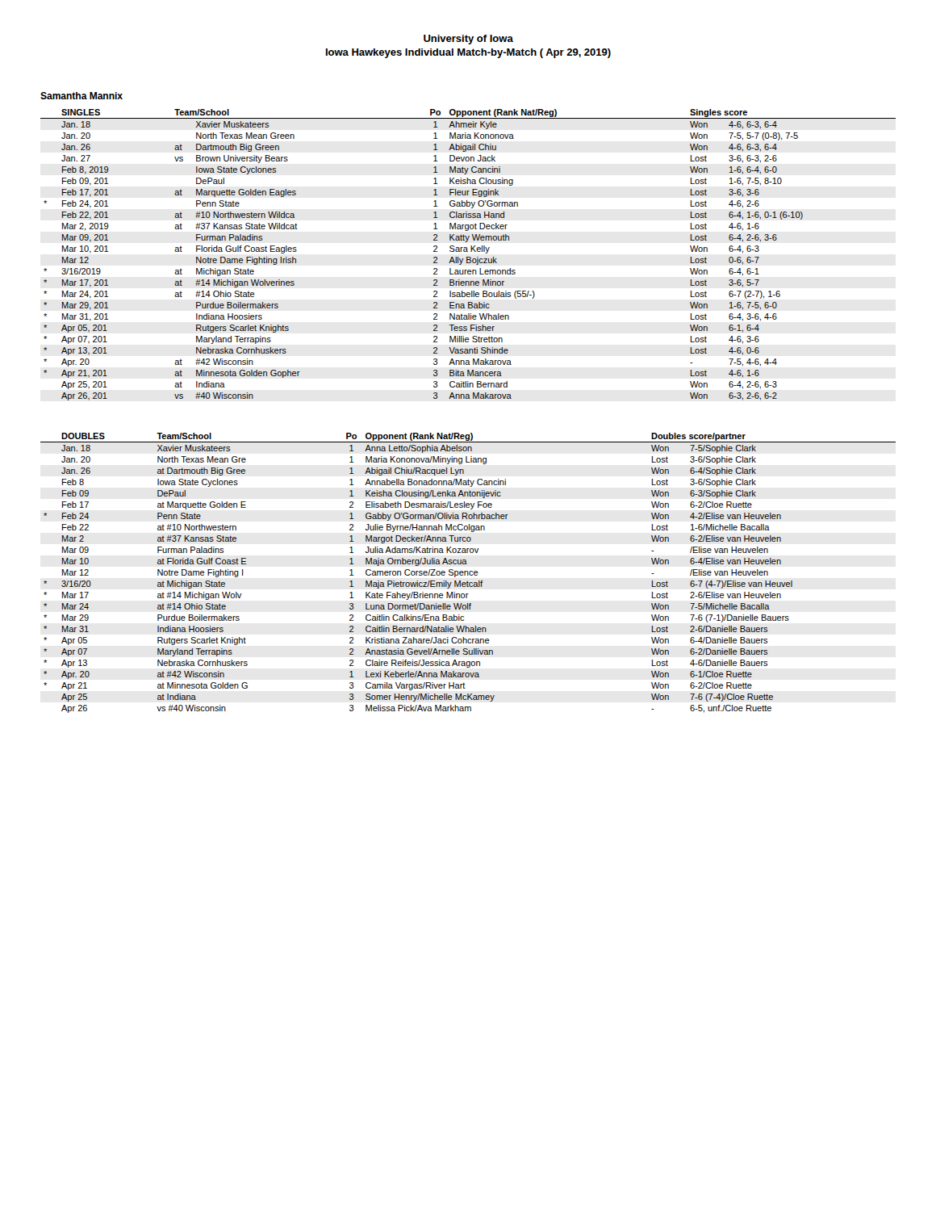University of Iowa
Iowa Hawkeyes Individual Match-by-Match ( Apr 29, 2019)
Samantha Mannix
| | SINGLES | Team/School | Po | Opponent (Rank Nat/Reg) | Singles score |
| --- | --- | --- | --- | --- | --- |
| | Jan. 18 | | Xavier Muskateers | 1 | Ahmeir Kyle | Won | 4-6, 6-3, 6-4 |
| | Jan. 20 | | North Texas Mean Green | 1 | Maria Kononova | Won | 7-5, 5-7 (0-8), 7-5 |
| | Jan. 26 | at | Dartmouth Big Green | 1 | Abigail Chiu | Won | 4-6, 6-3, 6-4 |
| | Jan. 27 | vs | Brown University Bears | 1 | Devon Jack | Lost | 3-6, 6-3, 2-6 |
| | Feb 8, 2019 | | Iowa State Cyclones | 1 | Maty Cancini | Won | 1-6, 6-4, 6-0 |
| | Feb 09, 201 | | DePaul | 1 | Keisha Clousing | Lost | 1-6, 7-5, 8-10 |
| | Feb 17, 201 | at | Marquette Golden Eagles | 1 | Fleur Eggink | Lost | 3-6, 3-6 |
| * | Feb 24, 201 | | Penn State | 1 | Gabby O'Gorman | Lost | 4-6, 2-6 |
| | Feb 22, 201 | at | #10 Northwestern Wildca | 1 | Clarissa Hand | Lost | 6-4, 1-6, 0-1 (6-10) |
| | Mar 2, 2019 | at | #37 Kansas State Wildcat | 1 | Margot Decker | Lost | 4-6, 1-6 |
| | Mar 09, 201 | | Furman Paladins | 2 | Katty Wemouth | Lost | 6-4, 2-6, 3-6 |
| | Mar 10, 201 | at | Florida Gulf Coast Eagles | 2 | Sara Kelly | Won | 6-4, 6-3 |
| | Mar 12 | | Notre Dame Fighting Irish | 2 | Ally Bojczuk | Lost | 0-6, 6-7 |
| * | 3/16/2019 | at | Michigan State | 2 | Lauren Lemonds | Won | 6-4, 6-1 |
| * | Mar 17, 201 | at | #14 Michigan Wolverines | 2 | Brienne Minor | Lost | 3-6, 5-7 |
| * | Mar 24, 201 | at | #14 Ohio State | 2 | Isabelle Boulais (55/-) | Lost | 6-7 (2-7), 1-6 |
| * | Mar 29, 201 | | Purdue Boilermakers | 2 | Ena Babic | Won | 1-6, 7-5, 6-0 |
| * | Mar 31, 201 | | Indiana Hoosiers | 2 | Natalie Whalen | Lost | 6-4, 3-6, 4-6 |
| * | Apr 05, 201 | | Rutgers Scarlet Knights | 2 | Tess Fisher | Won | 6-1, 6-4 |
| * | Apr 07, 201 | | Maryland Terrapins | 2 | Millie Stretton | Lost | 4-6, 3-6 |
| * | Apr 13, 201 | | Nebraska Cornhuskers | 2 | Vasanti Shinde | Lost | 4-6, 0-6 |
| * | Apr. 20 | at | #42 Wisconsin | 3 | Anna Makarova | - | 7-5, 4-6, 4-4 |
| * | Apr 21, 201 | at | Minnesota Golden Gopher | 3 | Bita Mancera | Lost | 4-6, 1-6 |
| | Apr 25, 201 | at | Indiana | 3 | Caitlin Bernard | Won | 6-4, 2-6, 6-3 |
| | Apr 26, 201 | vs | #40 Wisconsin | 3 | Anna Makarova | Won | 6-3, 2-6, 6-2 |
| | DOUBLES | Team/School | Po | Opponent (Rank Nat/Reg) | Doubles score/partner |
| --- | --- | --- | --- | --- | --- |
| | Jan. 18 | Xavier Muskateers | 1 | Anna Letto/Sophia Abelson | Won | 7-5/Sophie Clark |
| | Jan. 20 | North Texas Mean Gre | 1 | Maria Kononova/Minying Liang | Lost | 3-6/Sophie Clark |
| | Jan. 26 | at Dartmouth Big Gree | 1 | Abigail Chiu/Racquel Lyn | Won | 6-4/Sophie Clark |
| | Feb 8 | Iowa State Cyclones | 1 | Annabella Bonadonna/Maty Cancini | Lost | 3-6/Sophie Clark |
| | Feb 09 | DePaul | 1 | Keisha Clousing/Lenka Antonijevic | Won | 6-3/Sophie Clark |
| | Feb 17 | at Marquette Golden E | 2 | Elisabeth Desmarais/Lesley Foe | Won | 6-2/Cloe Ruette |
| * | Feb 24 | Penn State | 1 | Gabby O'Gorman/Olivia Rohrbacher | Won | 4-2/Elise van Heuvelen |
| | Feb 22 | at #10 Northwestern | 2 | Julie Byrne/Hannah McColgan | Lost | 1-6/Michelle Bacalla |
| | Mar 2 | at #37 Kansas State | 1 | Margot Decker/Anna Turco | Won | 6-2/Elise van Heuvelen |
| | Mar 09 | Furman Paladins | 1 | Julia Adams/Katrina Kozarov | - | /Elise van Heuvelen |
| | Mar 10 | at Florida Gulf Coast E | 1 | Maja Ornberg/Julia Ascua | Won | 6-4/Elise van Heuvelen |
| | Mar 12 | Notre Dame Fighting I | 1 | Cameron Corse/Zoe Spence | - | /Elise van Heuvelen |
| * | 3/16/20 | at Michigan State | 1 | Maja Pietrowicz/Emily Metcalf | Lost | 6-7 (4-7)/Elise van Heuvel |
| * | Mar 17 | at #14 Michigan Wolv | 1 | Kate Fahey/Brienne Minor | Lost | 2-6/Elise van Heuvelen |
| * | Mar 24 | at #14 Ohio State | 3 | Luna Dormet/Danielle Wolf | Won | 7-5/Michelle Bacalla |
| * | Mar 29 | Purdue Boilermakers | 2 | Caitlin Calkins/Ena Babic | Won | 7-6 (7-1)/Danielle Bauers |
| * | Mar 31 | Indiana Hoosiers | 2 | Caitlin Bernard/Natalie Whalen | Lost | 2-6/Danielle Bauers |
| * | Apr 05 | Rutgers Scarlet Knight | 2 | Kristiana Zahare/Jaci Cohcrane | Won | 6-4/Danielle Bauers |
| * | Apr 07 | Maryland Terrapins | 2 | Anastasia Gevel/Arnelle Sullivan | Won | 6-2/Danielle Bauers |
| * | Apr 13 | Nebraska Cornhuskers | 2 | Claire Reifeis/Jessica Aragon | Lost | 4-6/Danielle Bauers |
| * | Apr. 20 | at #42 Wisconsin | 1 | Lexi Keberle/Anna Makarova | Won | 6-1/Cloe Ruette |
| * | Apr 21 | at Minnesota Golden G | 3 | Camila Vargas/River Hart | Won | 6-2/Cloe Ruette |
| | Apr 25 | at Indiana | 3 | Somer Henry/Michelle McKamey | Won | 7-6 (7-4)/Cloe Ruette |
| | Apr 26 | vs #40 Wisconsin | 3 | Melissa Pick/Ava Markham | - | 6-5, unf./Cloe Ruette |